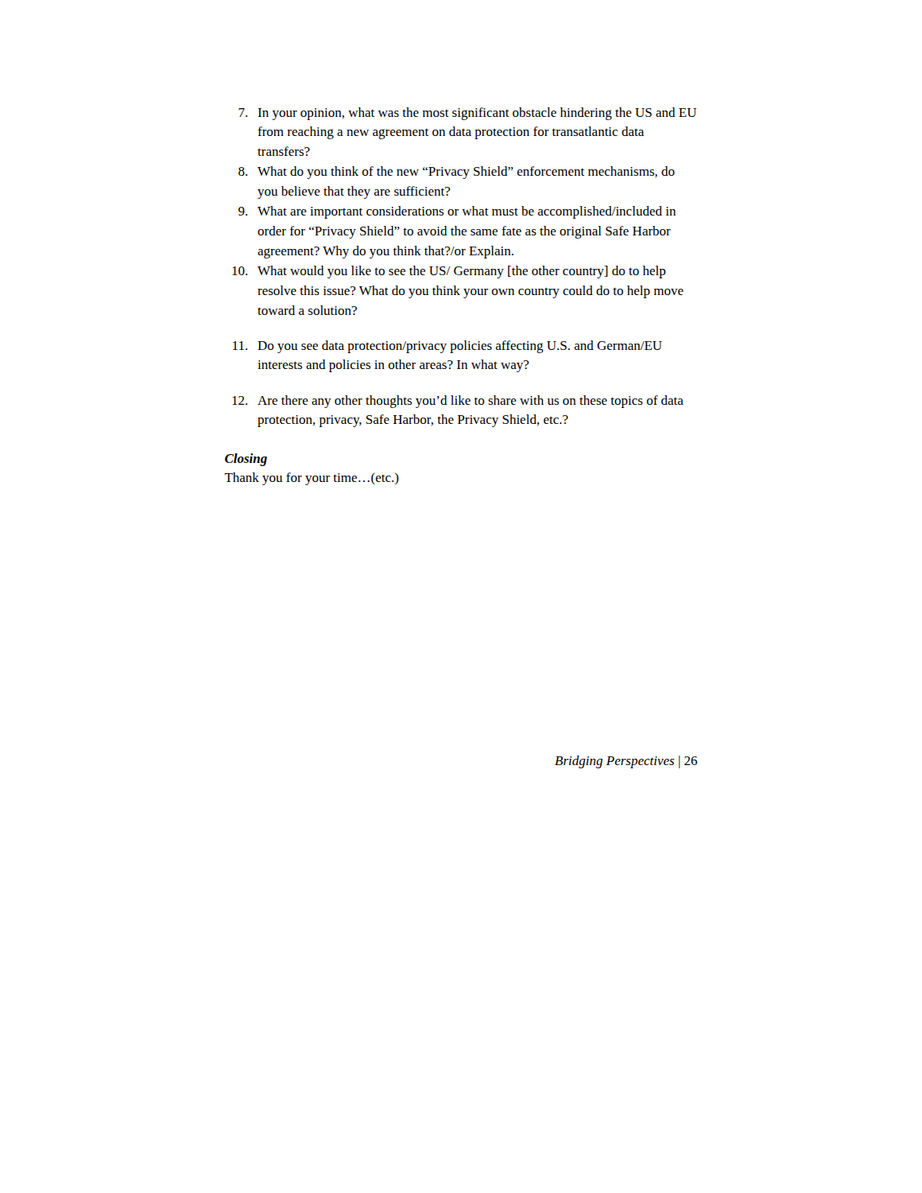7. In your opinion, what was the most significant obstacle hindering the US and EU from reaching a new agreement on data protection for transatlantic data transfers?
8. What do you think of the new “Privacy Shield” enforcement mechanisms, do you believe that they are sufficient?
9. What are important considerations or what must be accomplished/included in order for “Privacy Shield” to avoid the same fate as the original Safe Harbor agreement? Why do you think that?/or Explain.
10. What would you like to see the US/ Germany [the other country] do to help resolve this issue? What do you think your own country could do to help move toward a solution?
11. Do you see data protection/privacy policies affecting U.S. and German/EU interests and policies in other areas? In what way?
12. Are there any other thoughts you’d like to share with us on these topics of data protection, privacy, Safe Harbor, the Privacy Shield, etc.?
Closing
Thank you for your time…(etc.)
Bridging Perspectives | 26